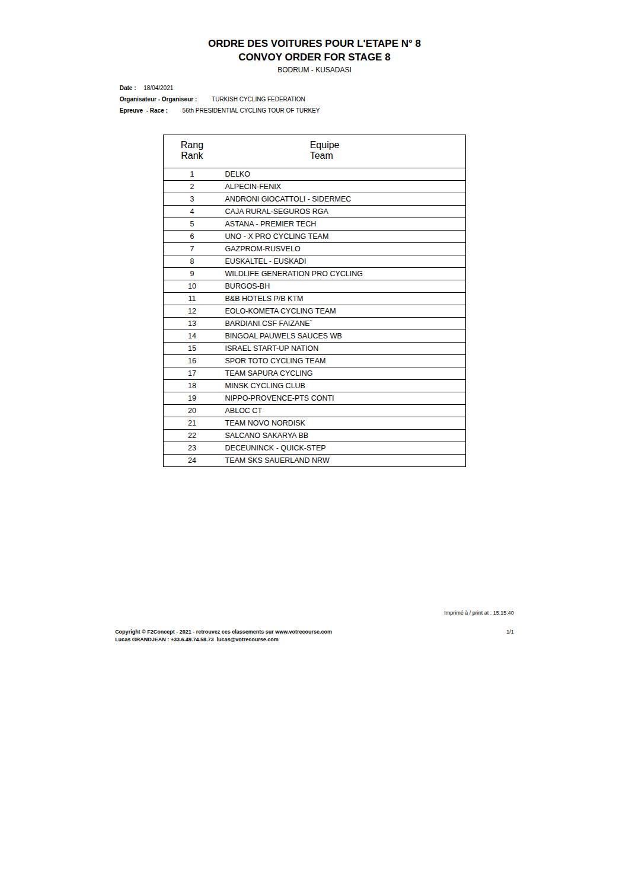ORDRE DES VOITURES POUR L'ETAPE N° 8
CONVOY ORDER FOR STAGE 8
BODRUM - KUSADASI
Date : 18/04/2021
Organisateur - Organiseur : TURKISH CYCLING FEDERATION
Epreuve - Race : 56th PRESIDENTIAL CYCLING TOUR OF TURKEY
| Rang Rank | Equipe Team |
| --- | --- |
| 1 | DELKO |
| 2 | ALPECIN-FENIX |
| 3 | ANDRONI GIOCATTOLI - SIDERMEC |
| 4 | CAJA RURAL-SEGUROS RGA |
| 5 | ASTANA - PREMIER TECH |
| 6 | UNO - X PRO CYCLING TEAM |
| 7 | GAZPROM-RUSVELO |
| 8 | EUSKALTEL - EUSKADI |
| 9 | WILDLIFE GENERATION PRO CYCLING |
| 10 | BURGOS-BH |
| 11 | B&B HOTELS P/B KTM |
| 12 | EOLO-KOMETA CYCLING TEAM |
| 13 | BARDIANI CSF FAIZANE` |
| 14 | BINGOAL PAUWELS SAUCES WB |
| 15 | ISRAEL START-UP NATION |
| 16 | SPOR TOTO CYCLING TEAM |
| 17 | TEAM SAPURA CYCLING |
| 18 | MINSK CYCLING CLUB |
| 19 | NIPPO-PROVENCE-PTS CONTI |
| 20 | ABLOC CT |
| 21 | TEAM NOVO NORDISK |
| 22 | SALCANO SAKARYA BB |
| 23 | DECEUNINCK - QUICK-STEP |
| 24 | TEAM SKS SAUERLAND NRW |
Imprimé à / print at : 15:15:40
Copyright © F2Concept - 2021 - retrouvez ces classements sur www.votrecourse.com
Lucas GRANDJEAN : +33.6.49.74.58.73 lucas@votrecourse.com
1/1